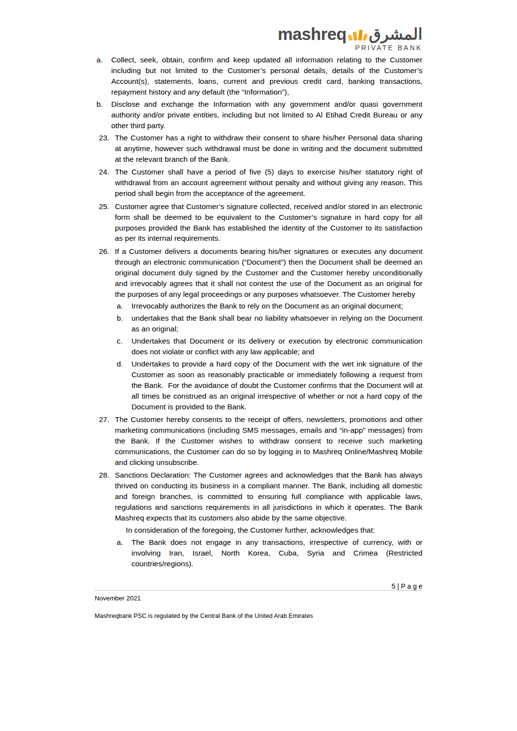mashreq المشرق
PRIVATE BANK
a. Collect, seek, obtain, confirm and keep updated all information relating to the Customer including but not limited to the Customer’s personal details, details of the Customer’s Account(s), statements, loans, current and previous credit card, banking transactions, repayment history and any default (the “Information”),
b. Disclose and exchange the Information with any government and/or quasi government authority and/or private entities, including but not limited to Al Etihad Credit Bureau or any other third party.
23. The Customer has a right to withdraw their consent to share his/her Personal data sharing at anytime, however such withdrawal must be done in writing and the document submitted at the relevant branch of the Bank.
24. The Customer shall have a period of five (5) days to exercise his/her statutory right of withdrawal from an account agreement without penalty and without giving any reason. This period shall begin from the acceptance of the agreement.
25. Customer agree that Customer’s signature collected, received and/or stored in an electronic form shall be deemed to be equivalent to the Customer’s signature in hard copy for all purposes provided the Bank has established the identity of the Customer to its satisfaction as per its internal requirements.
26. If a Customer delivers a documents bearing his/her signatures or executes any document through an electronic communication (“Document”) then the Document shall be deemed an original document duly signed by the Customer and the Customer hereby unconditionally and irrevocably agrees that it shall not contest the use of the Document as an original for the purposes of any legal proceedings or any purposes whatsoever. The Customer hereby
a. Irrevocably authorizes the Bank to rely on the Document as an original document;
b. undertakes that the Bank shall bear no liability whatsoever in relying on the Document as an original;
c. Undertakes that Document or its delivery or execution by electronic communication does not violate or conflict with any law applicable; and
d. Undertakes to provide a hard copy of the Document with the wet ink signature of the Customer as soon as reasonably practicable or immediately following a request from the Bank. For the avoidance of doubt the Customer confirms that the Document will at all times be construed as an original irrespective of whether or not a hard copy of the Document is provided to the Bank.
27. The Customer hereby consents to the receipt of offers, newsletters, promotions and other marketing communications (including SMS messages, emails and “in-app” messages) from the Bank. If the Customer wishes to withdraw consent to receive such marketing communications, the Customer can do so by logging in to Mashreq Online/Mashreq Mobile and clicking unsubscribe.
28. Sanctions Declaration: The Customer agrees and acknowledges that the Bank has always thrived on conducting its business in a compliant manner. The Bank, including all domestic and foreign branches, is committed to ensuring full compliance with applicable laws, regulations and sanctions requirements in all jurisdictions in which it operates. The Bank Mashreq expects that its customers also abide by the same objective.
In consideration of the foregoing, the Customer further, acknowledges that:
a. The Bank does not engage in any transactions, irrespective of currency, with or involving Iran, Israel, North Korea, Cuba, Syria and Crimea (Restricted countries/regions).
5 | P a g e
November 2021
Mashreqbank PSC is regulated by the Central Bank of the United Arab Emirates